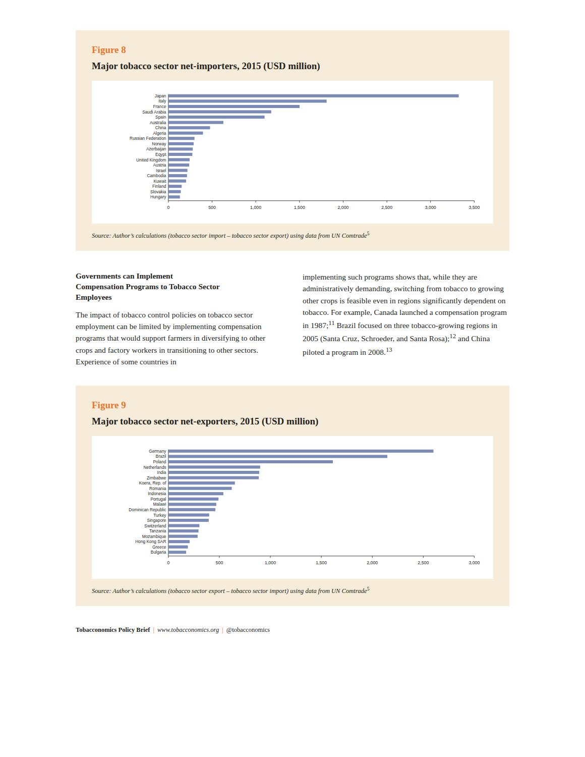Figure 8
Major tobacco sector net-importers, 2015 (USD million)
0 500 1,000 1,500 2,000 2,500 3,000 3,500 Japan Italy France Saudi Arabia Spain Australia China Algeria Russian Federation Norway Azerbaijan Eqypt United Kingdom Austria Israel Cambodia Kuwait Finland Slovakia Hungary
Source: Author’s calculations (tobacco sector import – tobacco sector export) using data from UN Comtrade5
Governments can Implement
Compensation Programs to Tobacco Sector
Employees
The impact of tobacco control policies on tobacco sector employment can be limited by implementing compensation programs that would support farmers in diversifying to other crops and factory workers in transitioning to other sectors. Experience of some countries in
implementing such programs shows that, while they are administratively demanding, switching from tobacco to growing other crops is feasible even in regions significantly dependent on tobacco. For example, Canada launched a compensation program in 1987;11 Brazil focused on three tobacco-growing regions in 2005 (Santa Cruz, Schroeder, and Santa Rosa);12 and China piloted a program in 2008.13
Figure 9
Major tobacco sector net-exporters, 2015 (USD million)
0 500 1,000 1,500 2,000 2,500 3,000 Germany Brazil Poland Netherlands India Zimbabwe Koera, Rep. of Romania Indonesia Portugal Malawi Dominican Republic Turkey Singapore Switzerland Tanzania Mozambique Hong Kong SAR Greece Bulgaria
Source: Author’s calculations (tobacco sector export – tobacco sector import) using data from UN Comtrade5
Tobacconomics Policy Brief|www.tobacconomics.org|@tobacconomics